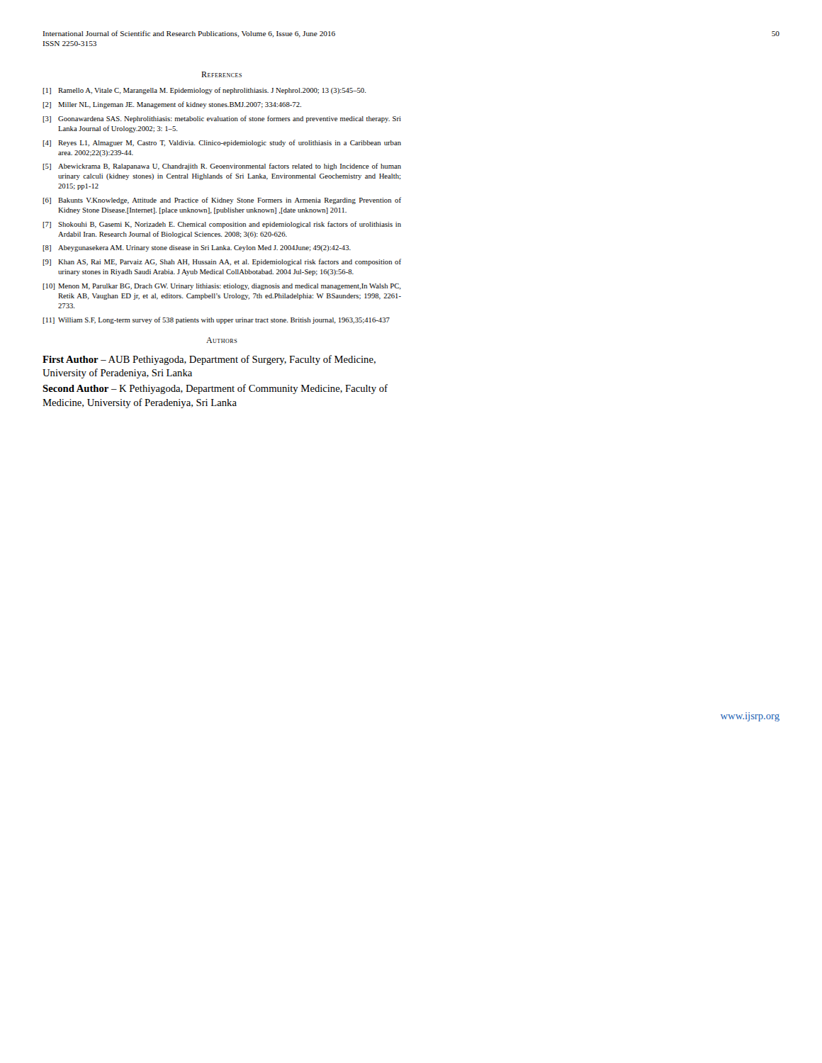International Journal of Scientific and Research Publications, Volume 6, Issue 6, June 2016
ISSN 2250-3153
50
References
[1] Ramello A, Vitale C, Marangella M. Epidemiology of nephrolithiasis. J Nephrol.2000; 13 (3):545–50.
[2] Miller NL, Lingeman JE. Management of kidney stones.BMJ.2007; 334:468-72.
[3] Goonawardena SAS. Nephrolithiasis: metabolic evaluation of stone formers and preventive medical therapy. Sri Lanka Journal of Urology.2002; 3: 1–5.
[4] Reyes L1, Almaguer M, Castro T, Valdivia. Clinico-epidemiologic study of urolithiasis in a Caribbean urban area. 2002;22(3):239-44.
[5] Abewickrama B, Ralapanawa U, Chandrajith R. Geoenvironmental factors related to high Incidence of human urinary calculi (kidney stones) in Central Highlands of Sri Lanka, Environmental Geochemistry and Health; 2015; pp1-12
[6] Bakunts V.Knowledge, Attitude and Practice of Kidney Stone Formers in Armenia Regarding Prevention of Kidney Stone Disease.[Internet]. [place unknown], [publisher unknown] ,[date unknown] 2011.
[7] Shokouhi B, Gasemi K, Norizadeh E. Chemical composition and epidemiological risk factors of urolithiasis in Ardabil Iran. Research Journal of Biological Sciences. 2008; 3(6): 620-626.
[8] Abeygunasekera AM. Urinary stone disease in Sri Lanka. Ceylon Med J. 2004June; 49(2):42-43.
[9] Khan AS, Rai ME, Parvaiz AG, Shah AH, Hussain AA, et al. Epidemiological risk factors and composition of urinary stones in Riyadh Saudi Arabia. J Ayub Medical CollAbbotabad. 2004 Jul-Sep; 16(3):56-8.
[10] Menon M, Parulkar BG, Drach GW. Urinary lithiasis: etiology, diagnosis and medical management,In Walsh PC, Retik AB, Vaughan ED jr, et al, editors. Campbell’s Urology, 7th ed.Philadelphia: W BSaunders; 1998, 2261- 2733.
[11] William S.F, Long-term survey of 538 patients with upper urinar tract stone. British journal, 1963,35;416-437
Authors
First Author – AUB Pethiyagoda, Department of Surgery, Faculty of Medicine, University of Peradeniya, Sri Lanka
Second Author – K Pethiyagoda, Department of Community Medicine, Faculty of Medicine, University of Peradeniya, Sri Lanka
www.ijsrp.org